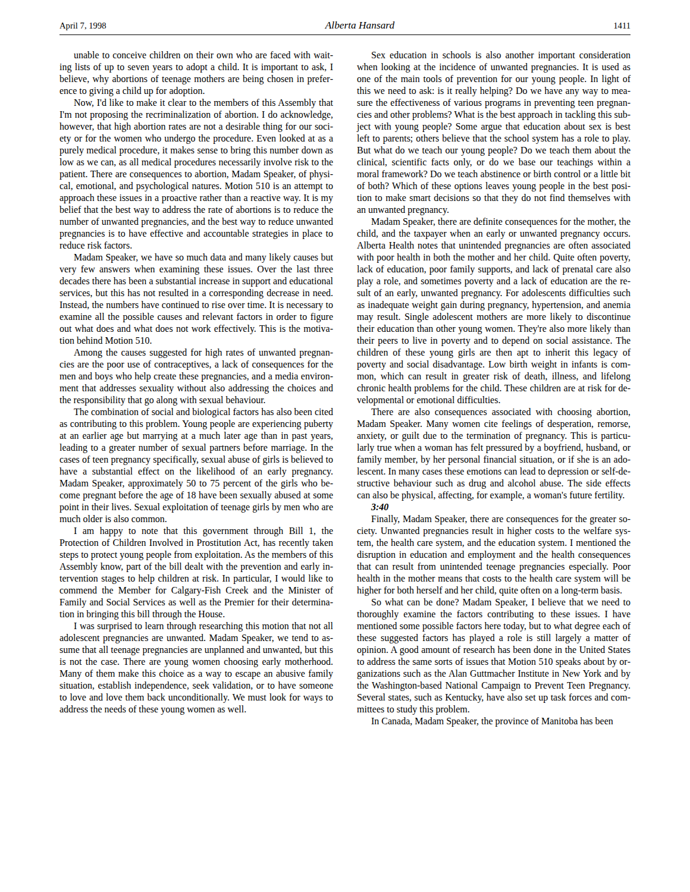April 7, 1998 Alberta Hansard 1411
unable to conceive children on their own who are faced with waiting lists of up to seven years to adopt a child. It is important to ask, I believe, why abortions of teenage mothers are being chosen in preference to giving a child up for adoption.
Now, I'd like to make it clear to the members of this Assembly that I'm not proposing the recriminalization of abortion. I do acknowledge, however, that high abortion rates are not a desirable thing for our society or for the women who undergo the procedure. Even looked at as a purely medical procedure, it makes sense to bring this number down as low as we can, as all medical procedures necessarily involve risk to the patient. There are consequences to abortion, Madam Speaker, of physical, emotional, and psychological natures. Motion 510 is an attempt to approach these issues in a proactive rather than a reactive way. It is my belief that the best way to address the rate of abortions is to reduce the number of unwanted pregnancies, and the best way to reduce unwanted pregnancies is to have effective and accountable strategies in place to reduce risk factors.
Madam Speaker, we have so much data and many likely causes but very few answers when examining these issues. Over the last three decades there has been a substantial increase in support and educational services, but this has not resulted in a corresponding decrease in need. Instead, the numbers have continued to rise over time. It is necessary to examine all the possible causes and relevant factors in order to figure out what does and what does not work effectively. This is the motivation behind Motion 510.
Among the causes suggested for high rates of unwanted pregnancies are the poor use of contraceptives, a lack of consequences for the men and boys who help create these pregnancies, and a media environment that addresses sexuality without also addressing the choices and the responsibility that go along with sexual behaviour.
The combination of social and biological factors has also been cited as contributing to this problem. Young people are experiencing puberty at an earlier age but marrying at a much later age than in past years, leading to a greater number of sexual partners before marriage. In the cases of teen pregnancy specifically, sexual abuse of girls is believed to have a substantial effect on the likelihood of an early pregnancy. Madam Speaker, approximately 50 to 75 percent of the girls who become pregnant before the age of 18 have been sexually abused at some point in their lives. Sexual exploitation of teenage girls by men who are much older is also common.
I am happy to note that this government through Bill 1, the Protection of Children Involved in Prostitution Act, has recently taken steps to protect young people from exploitation. As the members of this Assembly know, part of the bill dealt with the prevention and early intervention stages to help children at risk. In particular, I would like to commend the Member for Calgary-Fish Creek and the Minister of Family and Social Services as well as the Premier for their determination in bringing this bill through the House.
I was surprised to learn through researching this motion that not all adolescent pregnancies are unwanted. Madam Speaker, we tend to assume that all teenage pregnancies are unplanned and unwanted, but this is not the case. There are young women choosing early motherhood. Many of them make this choice as a way to escape an abusive family situation, establish independence, seek validation, or to have someone to love and love them back unconditionally. We must look for ways to address the needs of these young women as well.
Sex education in schools is also another important consideration when looking at the incidence of unwanted pregnancies. It is used as one of the main tools of prevention for our young people. In light of this we need to ask: is it really helping? Do we have any way to measure the effectiveness of various programs in preventing teen pregnancies and other problems? What is the best approach in tackling this subject with young people? Some argue that education about sex is best left to parents; others believe that the school system has a role to play. But what do we teach our young people? Do we teach them about the clinical, scientific facts only, or do we base our teachings within a moral framework? Do we teach abstinence or birth control or a little bit of both? Which of these options leaves young people in the best position to make smart decisions so that they do not find themselves with an unwanted pregnancy.
Madam Speaker, there are definite consequences for the mother, the child, and the taxpayer when an early or unwanted pregnancy occurs. Alberta Health notes that unintended pregnancies are often associated with poor health in both the mother and her child. Quite often poverty, lack of education, poor family supports, and lack of prenatal care also play a role, and sometimes poverty and a lack of education are the result of an early, unwanted pregnancy. For adolescents difficulties such as inadequate weight gain during pregnancy, hypertension, and anemia may result. Single adolescent mothers are more likely to discontinue their education than other young women. They're also more likely than their peers to live in poverty and to depend on social assistance. The children of these young girls are then apt to inherit this legacy of poverty and social disadvantage. Low birth weight in infants is common, which can result in greater risk of death, illness, and lifelong chronic health problems for the child. These children are at risk for developmental or emotional difficulties.
There are also consequences associated with choosing abortion, Madam Speaker. Many women cite feelings of desperation, remorse, anxiety, or guilt due to the termination of pregnancy. This is particularly true when a woman has felt pressured by a boyfriend, husband, or family member, by her personal financial situation, or if she is an adolescent. In many cases these emotions can lead to depression or self-destructive behaviour such as drug and alcohol abuse. The side effects can also be physical, affecting, for example, a woman's future fertility.
3:40
Finally, Madam Speaker, there are consequences for the greater society. Unwanted pregnancies result in higher costs to the welfare system, the health care system, and the education system. I mentioned the disruption in education and employment and the health consequences that can result from unintended teenage pregnancies especially. Poor health in the mother means that costs to the health care system will be higher for both herself and her child, quite often on a long-term basis.
So what can be done? Madam Speaker, I believe that we need to thoroughly examine the factors contributing to these issues. I have mentioned some possible factors here today, but to what degree each of these suggested factors has played a role is still largely a matter of opinion. A good amount of research has been done in the United States to address the same sorts of issues that Motion 510 speaks about by organizations such as the Alan Guttmacher Institute in New York and by the Washington-based National Campaign to Prevent Teen Pregnancy. Several states, such as Kentucky, have also set up task forces and committees to study this problem.
In Canada, Madam Speaker, the province of Manitoba has been